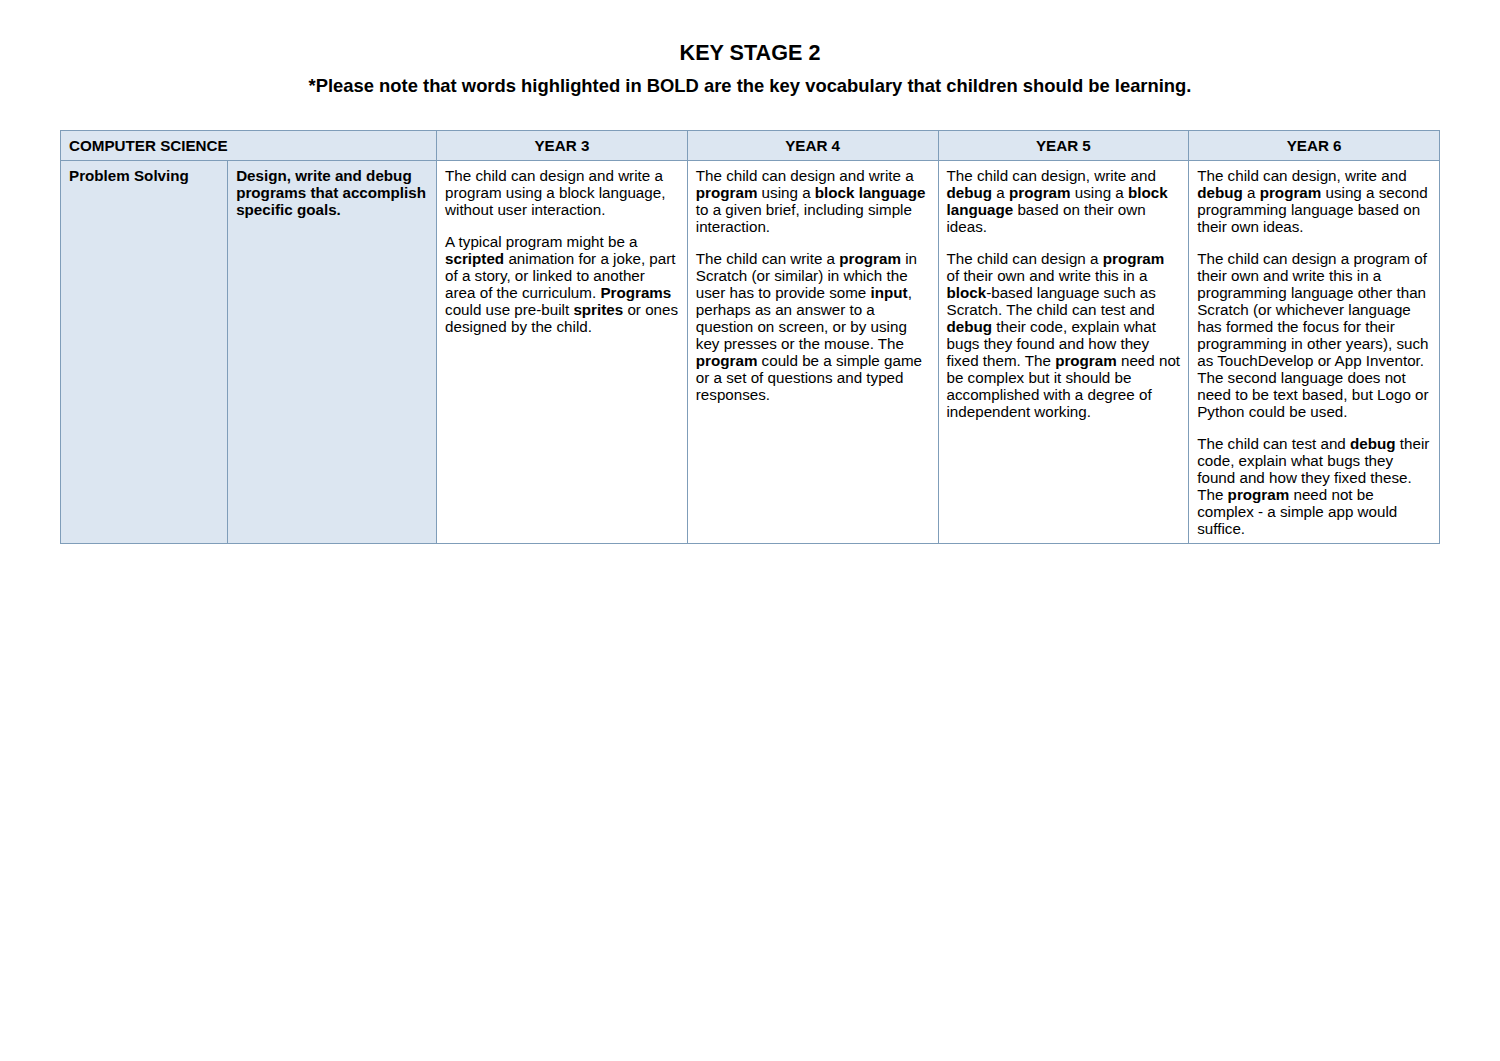KEY STAGE 2
*Please note that words highlighted in BOLD are the key vocabulary that children should be learning.
| COMPUTER SCIENCE | YEAR 3 | YEAR 4 | YEAR 5 | YEAR 6 |
| --- | --- | --- | --- | --- |
| Problem Solving | Design, write and debug programs that accomplish specific goals. | The child can design and write a program using a block language, without user interaction. A typical program might be a scripted animation for a joke, part of a story, or linked to another area of the curriculum. Programs could use pre-built sprites or ones designed by the child. | The child can design and write a program using a block language to a given brief, including simple interaction. The child can write a program in Scratch (or similar) in which the user has to provide some input , perhaps as an answer to a question on screen, or by using key presses or the mouse. The program could be a simple game or a set of questions and typed responses. | The child can design, write and debug a program using a block language based on their own ideas. The child can design a program of their own and write this in a block -based language such as Scratch. The child can test and debug their code, explain what bugs they found and how they fixed them. The program need not be complex but it should be accomplished with a degree of independent working. | The child can design, write and debug a program using a second programming language based on their own ideas. The child can design a program of their own and write this in a programming language other than Scratch (or whichever language has formed the focus for their programming in other years), such as TouchDevelop or App Inventor. The second language does not need to be text based, but Logo or Python could be used. The child can test and debug their code, explain what bugs they found and how they fixed these. The program need not be complex - a simple app would suffice. |